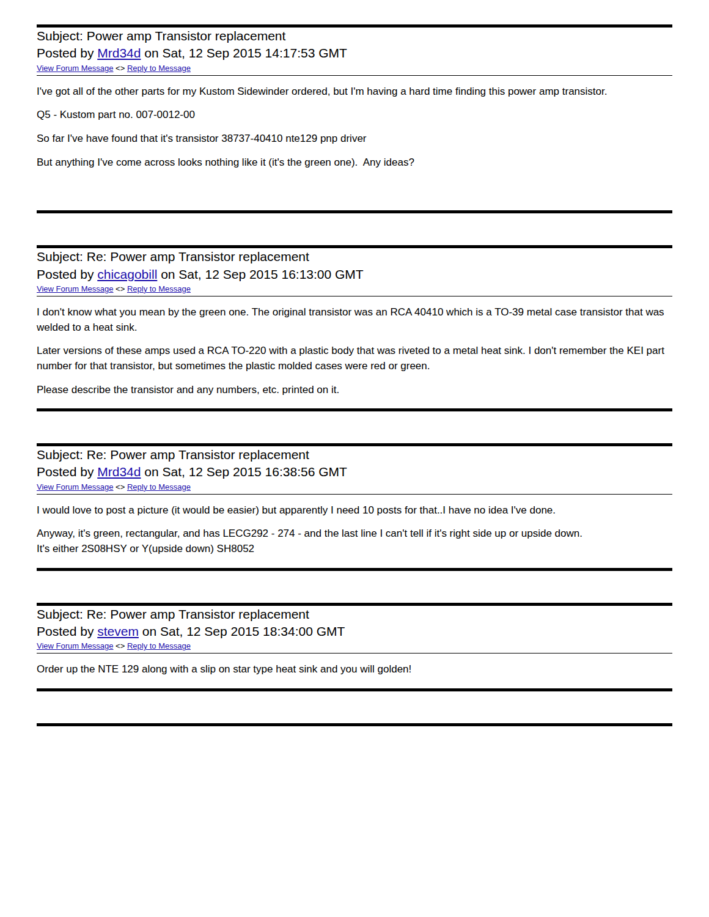Subject: Power amp Transistor replacement
Posted by Mrd34d on Sat, 12 Sep 2015 14:17:53 GMT
View Forum Message <> Reply to Message
I've got all of the other parts for my Kustom Sidewinder ordered, but I'm having a hard time finding this power amp transistor.
Q5 - Kustom part no. 007-0012-00
So far I've have found that it's transistor 38737-40410 nte129 pnp driver
But anything I've come across looks nothing like it (it's the green one). Any ideas?
Subject: Re: Power amp Transistor replacement
Posted by chicagobill on Sat, 12 Sep 2015 16:13:00 GMT
View Forum Message <> Reply to Message
I don't know what you mean by the green one. The original transistor was an RCA 40410 which is a TO-39 metal case transistor that was welded to a heat sink.
Later versions of these amps used a RCA TO-220 with a plastic body that was riveted to a metal heat sink. I don't remember the KEI part number for that transistor, but sometimes the plastic molded cases were red or green.
Please describe the transistor and any numbers, etc. printed on it.
Subject: Re: Power amp Transistor replacement
Posted by Mrd34d on Sat, 12 Sep 2015 16:38:56 GMT
View Forum Message <> Reply to Message
I would love to post a picture (it would be easier) but apparently I need 10 posts for that..I have no idea I've done.
Anyway, it's green, rectangular, and has LECG292 - 274 - and the last line I can't tell if it's right side up or upside down.
It's either 2S08HSY or Y(upside down) SH8052
Subject: Re: Power amp Transistor replacement
Posted by stevem on Sat, 12 Sep 2015 18:34:00 GMT
View Forum Message <> Reply to Message
Order up the NTE 129 along with a slip on star type heat sink and you will golden!